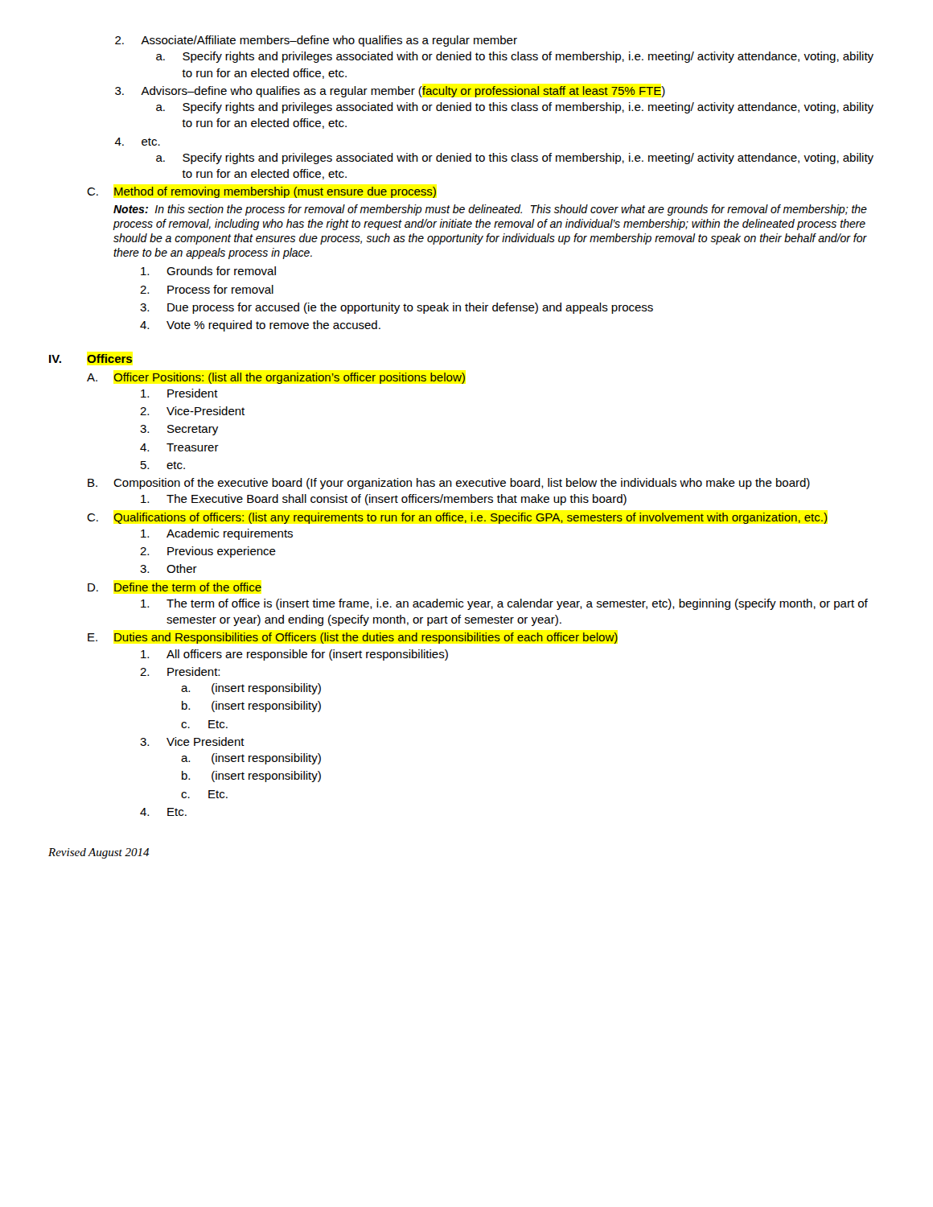2. Associate/Affiliate members–define who qualifies as a regular member
a. Specify rights and privileges associated with or denied to this class of membership, i.e. meeting/ activity attendance, voting, ability to run for an elected office, etc.
3. Advisors–define who qualifies as a regular member (faculty or professional staff at least 75% FTE)
a. Specify rights and privileges associated with or denied to this class of membership, i.e. meeting/ activity attendance, voting, ability to run for an elected office, etc.
4. etc.
a. Specify rights and privileges associated with or denied to this class of membership, i.e. meeting/ activity attendance, voting, ability to run for an elected office, etc.
C. Method of removing membership (must ensure due process)
Notes: In this section the process for removal of membership must be delineated. This should cover what are grounds for removal of membership; the process of removal, including who has the right to request and/or initiate the removal of an individual’s membership; within the delineated process there should be a component that ensures due process, such as the opportunity for individuals up for membership removal to speak on their behalf and/or for there to be an appeals process in place.
1. Grounds for removal
2. Process for removal
3. Due process for accused (ie the opportunity to speak in their defense) and appeals process
4. Vote % required to remove the accused.
IV. Officers
A. Officer Positions: (list all the organization’s officer positions below)
1. President
2. Vice-President
3. Secretary
4. Treasurer
5. etc.
B. Composition of the executive board (If your organization has an executive board, list below the individuals who make up the board)
1. The Executive Board shall consist of (insert officers/members that make up this board)
C. Qualifications of officers: (list any requirements to run for an office, i.e. Specific GPA, semesters of involvement with organization, etc.)
1. Academic requirements
2. Previous experience
3. Other
D. Define the term of the office
1. The term of office is (insert time frame, i.e. an academic year, a calendar year, a semester, etc), beginning (specify month, or part of semester or year) and ending (specify month, or part of semester or year).
E. Duties and Responsibilities of Officers (list the duties and responsibilities of each officer below)
1. All officers are responsible for (insert responsibilities)
2. President:
a. (insert responsibility)
b. (insert responsibility)
c. Etc.
3. Vice President
a. (insert responsibility)
b. (insert responsibility)
c. Etc.
4. Etc.
Revised August 2014